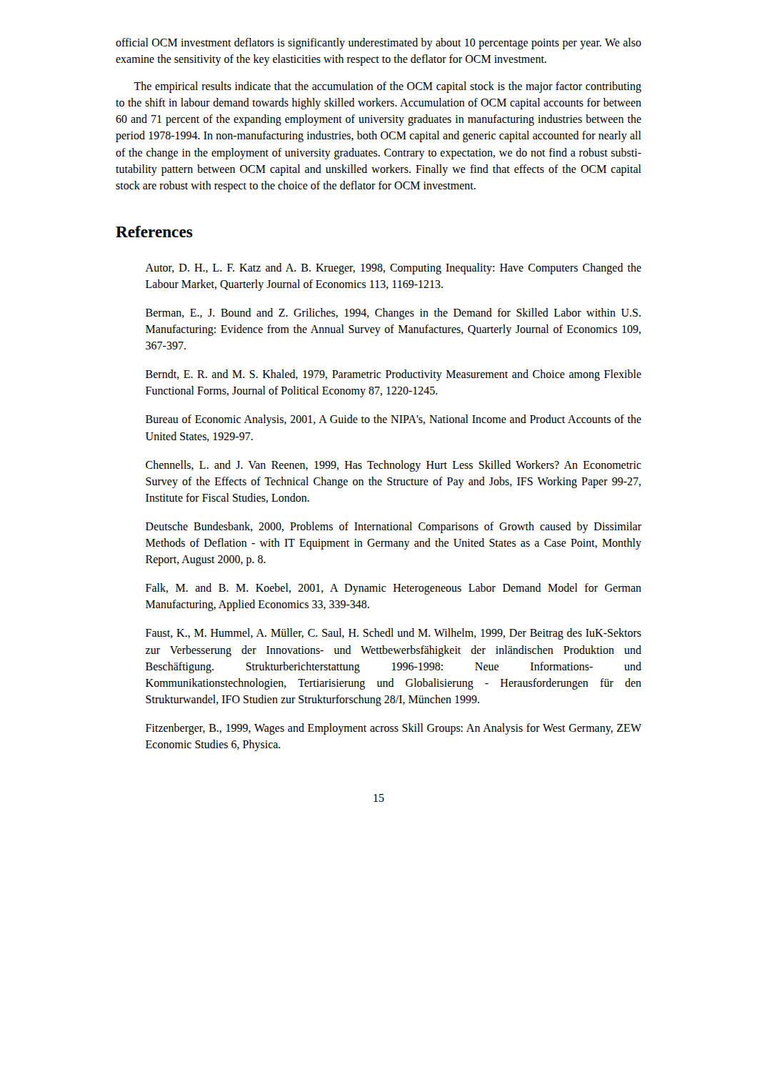official OCM investment deflators is significantly underestimated by about 10 percentage points per year. We also examine the sensitivity of the key elasticities with respect to the deflator for OCM investment.
The empirical results indicate that the accumulation of the OCM capital stock is the major factor contributing to the shift in labour demand towards highly skilled workers. Accumulation of OCM capital accounts for between 60 and 71 percent of the expanding employment of university graduates in manufacturing industries between the period 1978-1994. In non-manufacturing industries, both OCM capital and generic capital accounted for nearly all of the change in the employment of university graduates. Contrary to expectation, we do not find a robust substitutability pattern between OCM capital and unskilled workers. Finally we find that effects of the OCM capital stock are robust with respect to the choice of the deflator for OCM investment.
References
Autor, D. H., L. F. Katz and A. B. Krueger, 1998, Computing Inequality: Have Computers Changed the Labour Market, Quarterly Journal of Economics 113, 1169-1213.
Berman, E., J. Bound and Z. Griliches, 1994, Changes in the Demand for Skilled Labor within U.S. Manufacturing: Evidence from the Annual Survey of Manufactures, Quarterly Journal of Economics 109, 367-397.
Berndt, E. R. and M. S. Khaled, 1979, Parametric Productivity Measurement and Choice among Flexible Functional Forms, Journal of Political Economy 87, 1220-1245.
Bureau of Economic Analysis, 2001, A Guide to the NIPA's, National Income and Product Accounts of the United States, 1929-97.
Chennells, L. and J. Van Reenen, 1999, Has Technology Hurt Less Skilled Workers? An Econometric Survey of the Effects of Technical Change on the Structure of Pay and Jobs, IFS Working Paper 99-27, Institute for Fiscal Studies, London.
Deutsche Bundesbank, 2000, Problems of International Comparisons of Growth caused by Dissimilar Methods of Deflation - with IT Equipment in Germany and the United States as a Case Point, Monthly Report, August 2000, p. 8.
Falk, M. and B. M. Koebel, 2001, A Dynamic Heterogeneous Labor Demand Model for German Manufacturing, Applied Economics 33, 339-348.
Faust, K., M. Hummel, A. Müller, C. Saul, H. Schedl und M. Wilhelm, 1999, Der Beitrag des IuK-Sektors zur Verbesserung der Innovations- und Wettbewerbsfähigkeit der inländischen Produktion und Beschäftigung. Strukturberichterstattung 1996-1998: Neue Informations- und Kommunikationstechnologien, Tertiarisierung und Globalisierung - Herausforderungen für den Strukturwandel, IFO Studien zur Strukturforschung 28/I, München 1999.
Fitzenberger, B., 1999, Wages and Employment across Skill Groups: An Analysis for West Germany, ZEW Economic Studies 6, Physica.
15